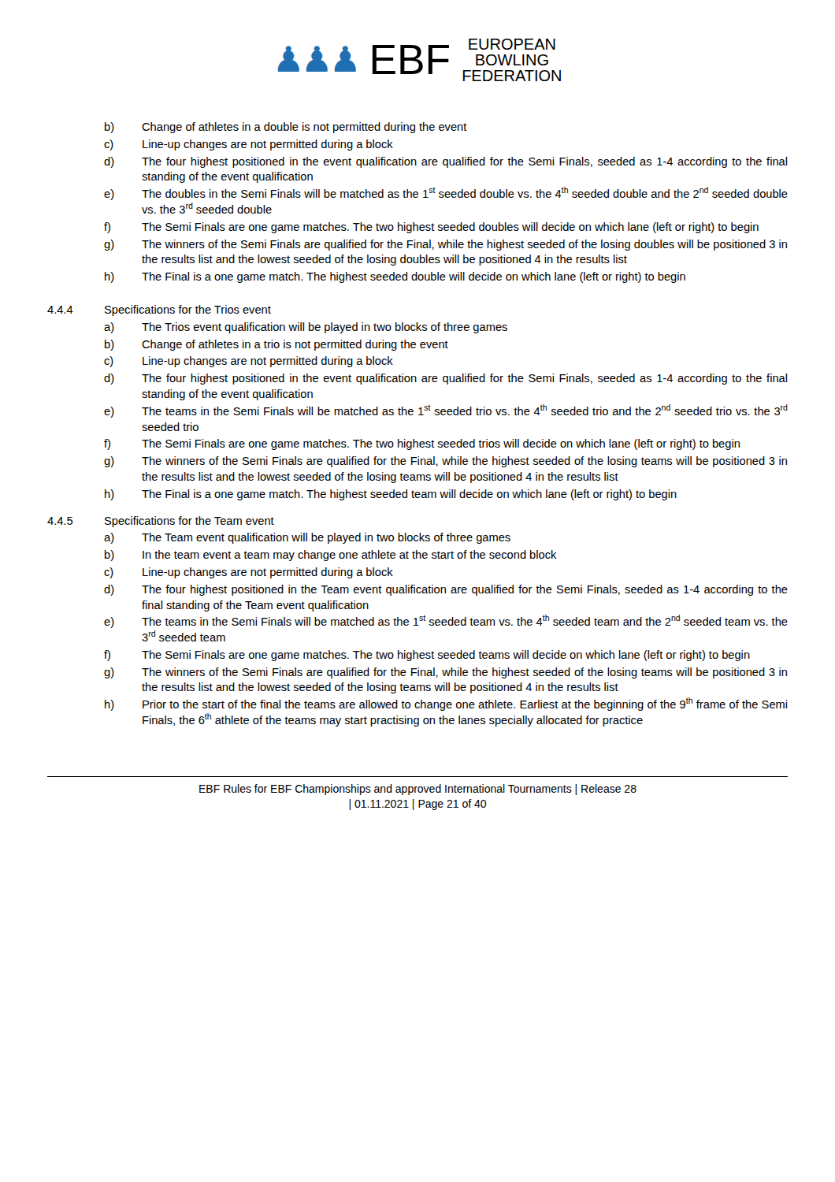♟♟♟ EBF
EUROPEAN
BOWLING
FEDERATION
b) Change of athletes in a double is not permitted during the event
c) Line-up changes are not permitted during a block
d) The four highest positioned in the event qualification are qualified for the Semi Finals, seeded as 1-4 according to the final standing of the event qualification
e) The doubles in the Semi Finals will be matched as the 1st seeded double vs. the 4th seeded double and the 2nd seeded double vs. the 3rd seeded double
f) The Semi Finals are one game matches. The two highest seeded doubles will decide on which lane (left or right) to begin
g) The winners of the Semi Finals are qualified for the Final, while the highest seeded of the losing doubles will be positioned 3 in the results list and the lowest seeded of the losing doubles will be positioned 4 in the results list
h) The Final is a one game match. The highest seeded double will decide on which lane (left or right) to begin
4.4.4 Specifications for the Trios event
a) The Trios event qualification will be played in two blocks of three games
b) Change of athletes in a trio is not permitted during the event
c) Line-up changes are not permitted during a block
d) The four highest positioned in the event qualification are qualified for the Semi Finals, seeded as 1-4 according to the final standing of the event qualification
e) The teams in the Semi Finals will be matched as the 1st seeded trio vs. the 4th seeded trio and the 2nd seeded trio vs. the 3rd seeded trio
f) The Semi Finals are one game matches. The two highest seeded trios will decide on which lane (left or right) to begin
g) The winners of the Semi Finals are qualified for the Final, while the highest seeded of the losing teams will be positioned 3 in the results list and the lowest seeded of the losing teams will be positioned 4 in the results list
h) The Final is a one game match. The highest seeded team will decide on which lane (left or right) to begin
4.4.5 Specifications for the Team event
a) The Team event qualification will be played in two blocks of three games
b) In the team event a team may change one athlete at the start of the second block
c) Line-up changes are not permitted during a block
d) The four highest positioned in the Team event qualification are qualified for the Semi Finals, seeded as 1-4 according to the final standing of the Team event qualification
e) The teams in the Semi Finals will be matched as the 1st seeded team vs. the 4th seeded team and the 2nd seeded team vs. the 3rd seeded team
f) The Semi Finals are one game matches. The two highest seeded teams will decide on which lane (left or right) to begin
g) The winners of the Semi Finals are qualified for the Final, while the highest seeded of the losing teams will be positioned 3 in the results list and the lowest seeded of the losing teams will be positioned 4 in the results list
h) Prior to the start of the final the teams are allowed to change one athlete. Earliest at the beginning of the 9th frame of the Semi Finals, the 6th athlete of the teams may start practising on the lanes specially allocated for practice
EBF Rules for EBF Championships and approved International Tournaments | Release 28
| 01.11.2021 | Page 21 of 40